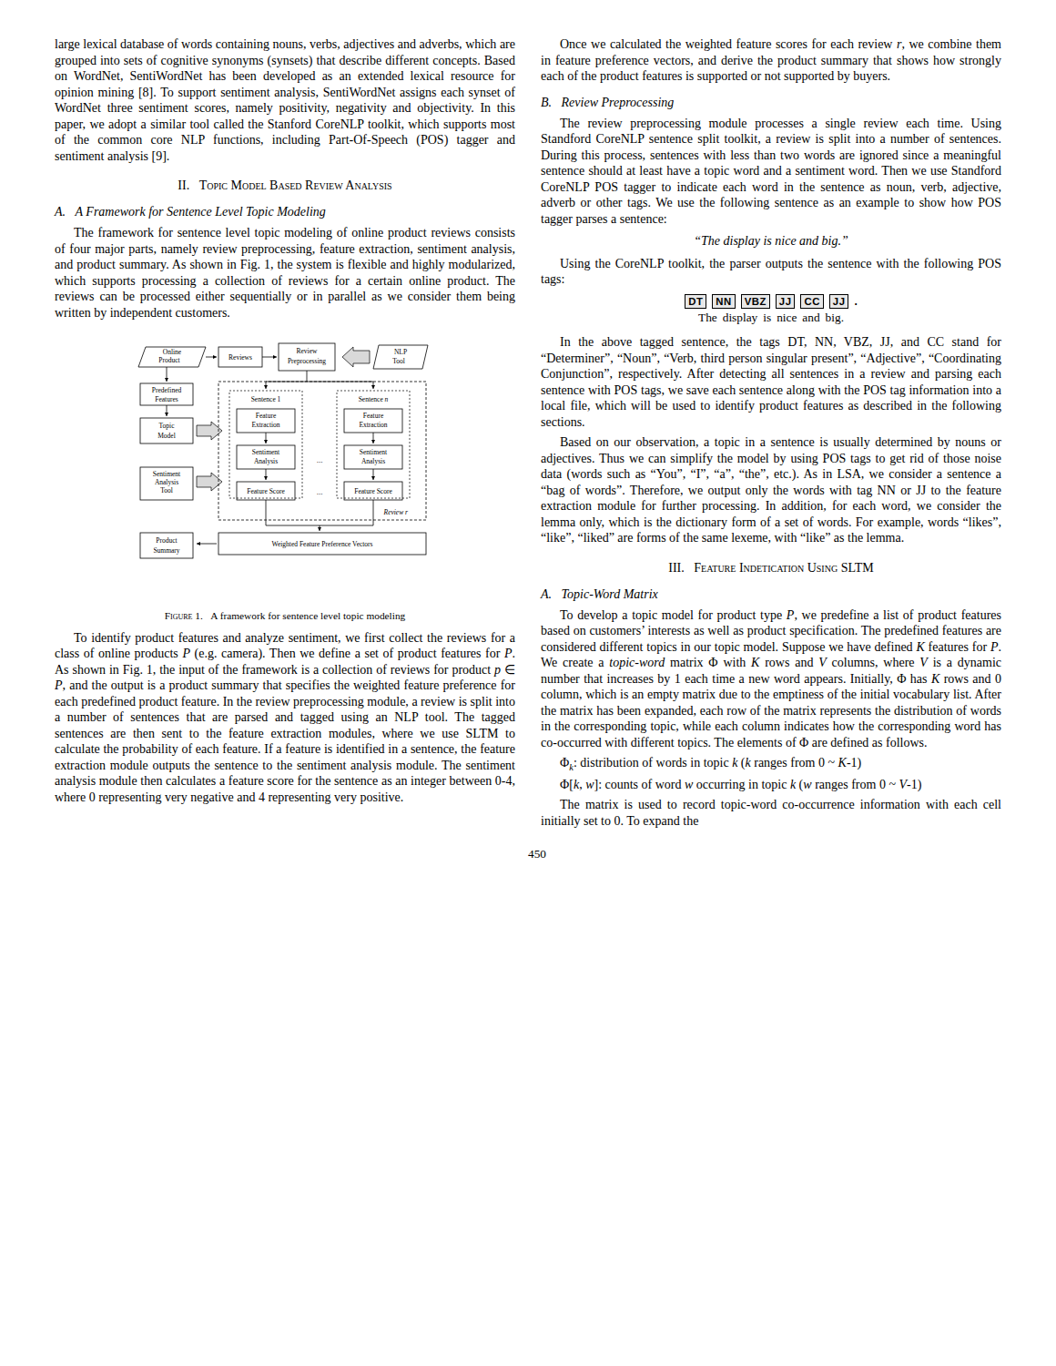large lexical database of words containing nouns, verbs, adjectives and adverbs, which are grouped into sets of cognitive synonyms (synsets) that describe different concepts. Based on WordNet, SentiWordNet has been developed as an extended lexical resource for opinion mining [8]. To support sentiment analysis, SentiWordNet assigns each synset of WordNet three sentiment scores, namely positivity, negativity and objectivity. In this paper, we adopt a similar tool called the Stanford CoreNLP toolkit, which supports most of the common core NLP functions, including Part-Of-Speech (POS) tagger and sentiment analysis [9].
II. Topic Model Based Review Analysis
A. A Framework for Sentence Level Topic Modeling
The framework for sentence level topic modeling of online product reviews consists of four major parts, namely review preprocessing, feature extraction, sentiment analysis, and product summary. As shown in Fig. 1, the system is flexible and highly modularized, which supports processing a collection of reviews for a certain online product. The reviews can be processed either sequentially or in parallel as we consider them being written by independent customers.
Online Product Reviews Review Preprocessing NLP Tool Predefined Features Topic Model Sentiment Analysis Tool Product Summary Review r Sentence 1 Feature Extraction Sentiment Analysis Feature Score Sentence n Feature Extraction Sentiment Analysis Feature Score ... ... Weighted Feature Preference Vectors
Figure 1. A framework for sentence level topic modeling
To identify product features and analyze sentiment, we first collect the reviews for a class of online products P (e.g. camera). Then we define a set of product features for P. As shown in Fig. 1, the input of the framework is a collection of reviews for product p ∈ P, and the output is a product summary that specifies the weighted feature preference for each predefined product feature. In the review preprocessing module, a review is split into a number of sentences that are parsed and tagged using an NLP tool. The tagged sentences are then sent to the feature extraction modules, where we use SLTM to calculate the probability of each feature. If a feature is identified in a sentence, the feature extraction module outputs the sentence to the sentiment analysis module. The sentiment analysis module then calculates a feature score for the sentence as an integer between 0-4, where 0 representing very negative and 4 representing very positive.
Once we calculated the weighted feature scores for each review r, we combine them in feature preference vectors, and derive the product summary that shows how strongly each of the product features is supported or not supported by buyers.
B. Review Preprocessing
The review preprocessing module processes a single review each time. Using Standford CoreNLP sentence split toolkit, a review is split into a number of sentences. During this process, sentences with less than two words are ignored since a meaningful sentence should at least have a topic word and a sentiment word. Then we use Standford CoreNLP POS tagger to indicate each word in the sentence as noun, verb, adjective, adverb or other tags. We use the following sentence as an example to show how POS tagger parses a sentence:
“The display is nice and big.”
Using the CoreNLP toolkit, the parser outputs the sentence with the following POS tags:
DT NN VBZ JJ CC JJ .
The display is nice and big.
In the above tagged sentence, the tags DT, NN, VBZ, JJ, and CC stand for “Determiner”, “Noun”, “Verb, third person singular present”, “Adjective”, “Coordinating Conjunction”, respectively. After detecting all sentences in a review and parsing each sentence with POS tags, we save each sentence along with the POS tag information into a local file, which will be used to identify product features as described in the following sections.
Based on our observation, a topic in a sentence is usually determined by nouns or adjectives. Thus we can simplify the model by using POS tags to get rid of those noise data (words such as “You”, “I”, “a”, “the”, etc.). As in LSA, we consider a sentence a “bag of words”. Therefore, we output only the words with tag NN or JJ to the feature extraction module for further processing. In addition, for each word, we consider the lemma only, which is the dictionary form of a set of words. For example, words “likes”, “like”, “liked” are forms of the same lexeme, with “like” as the lemma.
III. Feature Indetication Using SLTM
A. Topic-Word Matrix
To develop a topic model for product type P, we predefine a list of product features based on customers’ interests as well as product specification. The predefined features are considered different topics in our topic model. Suppose we have defined K features for P. We create a topic-word matrix Φ with K rows and V columns, where V is a dynamic number that increases by 1 each time a new word appears. Initially, Φ has K rows and 0 column, which is an empty matrix due to the emptiness of the initial vocabulary list. After the matrix has been expanded, each row of the matrix represents the distribution of words in the corresponding topic, while each column indicates how the corresponding word has co-occurred with different topics. The elements of Φ are defined as follows.
Φk: distribution of words in topic k (k ranges from 0 ~ K-1)
Φ[k, w]: counts of word w occurring in topic k (w ranges from 0 ~ V-1)
The matrix is used to record topic-word co-occurrence information with each cell initially set to 0. To expand the
450